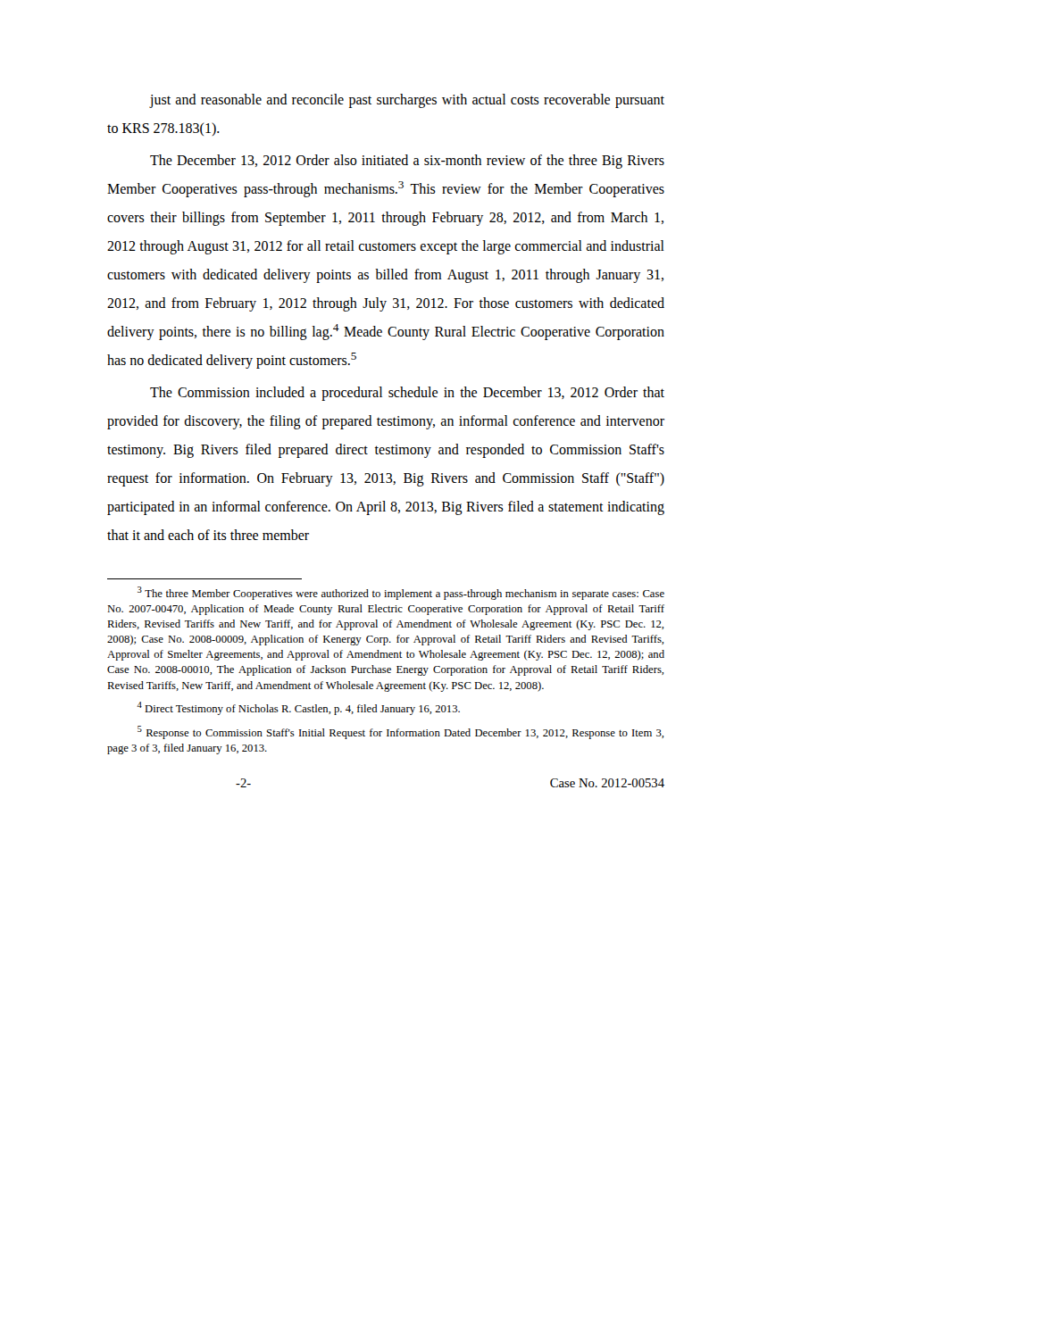just and reasonable and reconcile past surcharges with actual costs recoverable pursuant to KRS 278.183(1).
The December 13, 2012 Order also initiated a six-month review of the three Big Rivers Member Cooperatives pass-through mechanisms.3 This review for the Member Cooperatives covers their billings from September 1, 2011 through February 28, 2012, and from March 1, 2012 through August 31, 2012 for all retail customers except the large commercial and industrial customers with dedicated delivery points as billed from August 1, 2011 through January 31, 2012, and from February 1, 2012 through July 31, 2012. For those customers with dedicated delivery points, there is no billing lag.4 Meade County Rural Electric Cooperative Corporation has no dedicated delivery point customers.5
The Commission included a procedural schedule in the December 13, 2012 Order that provided for discovery, the filing of prepared testimony, an informal conference and intervenor testimony. Big Rivers filed prepared direct testimony and responded to Commission Staff's request for information. On February 13, 2013, Big Rivers and Commission Staff ("Staff") participated in an informal conference. On April 8, 2013, Big Rivers filed a statement indicating that it and each of its three member
3 The three Member Cooperatives were authorized to implement a pass-through mechanism in separate cases: Case No. 2007-00470, Application of Meade County Rural Electric Cooperative Corporation for Approval of Retail Tariff Riders, Revised Tariffs and New Tariff, and for Approval of Amendment of Wholesale Agreement (Ky. PSC Dec. 12, 2008); Case No. 2008-00009, Application of Kenergy Corp. for Approval of Retail Tariff Riders and Revised Tariffs, Approval of Smelter Agreements, and Approval of Amendment to Wholesale Agreement (Ky. PSC Dec. 12, 2008); and Case No. 2008-00010, The Application of Jackson Purchase Energy Corporation for Approval of Retail Tariff Riders, Revised Tariffs, New Tariff, and Amendment of Wholesale Agreement (Ky. PSC Dec. 12, 2008).
4 Direct Testimony of Nicholas R. Castlen, p. 4, filed January 16, 2013.
5 Response to Commission Staff's Initial Request for Information Dated December 13, 2012, Response to Item 3, page 3 of 3, filed January 16, 2013.
-2- Case No. 2012-00534